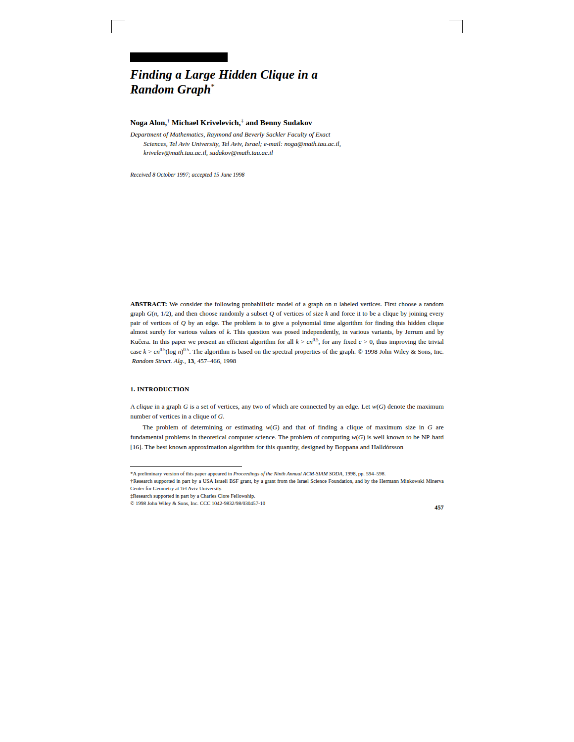Finding a Large Hidden Clique in a
Random Graph*
Noga Alon,† Michael Krivelevich,‡ and Benny Sudakov
Department of Mathematics, Raymond and Beverly Sackler Faculty of Exact Sciences, Tel Aviv University, Tel Aviv, Israel; e-mail: noga@math.tau.ac.il, krivelev@math.tau.ac.il, sudakov@math.tau.ac.il
Received 8 October 1997; accepted 15 June 1998
ABSTRACT: We consider the following probabilistic model of a graph on n labeled vertices. First choose a random graph G(n, 1/2), and then choose randomly a subset Q of vertices of size k and force it to be a clique by joining every pair of vertices of Q by an edge. The problem is to give a polynomial time algorithm for finding this hidden clique almost surely for various values of k. This question was posed independently, in various variants, by Jerrum and by Kučera. In this paper we present an efficient algorithm for all k > cn 0.5, for any fixed c > 0, thus improving the trivial case k > cn 0.5(log n)0.5. The algorithm is based on the spectral properties of the graph. © 1998 John Wiley & Sons, Inc. Random Struct. Alg., 13, 457–466, 1998
1. INTRODUCTION
A clique in a graph G is a set of vertices, any two of which are connected by an edge. Let w(G) denote the maximum number of vertices in a clique of G.
The problem of determining or estimating w(G) and that of finding a clique of maximum size in G are fundamental problems in theoretical computer science. The problem of computing w(G) is well known to be NP-hard [16]. The best known approximation algorithm for this quantity, designed by Boppana and Halldórsson
*A preliminary version of this paper appeared in Proceedings of the Ninth Annual ACM-SIAM SODA, 1998, pp. 594–598.
†Research supported in part by a USA Israeli BSF grant, by a grant from the Israel Science Foundation, and by the Hermann Minkowski Minerva Center for Geometry at Tel Aviv University.
‡Research supported in part by a Charles Clore Fellowship.
© 1998 John Wiley & Sons, Inc. CCC 1042-9832/98/030457-10
457